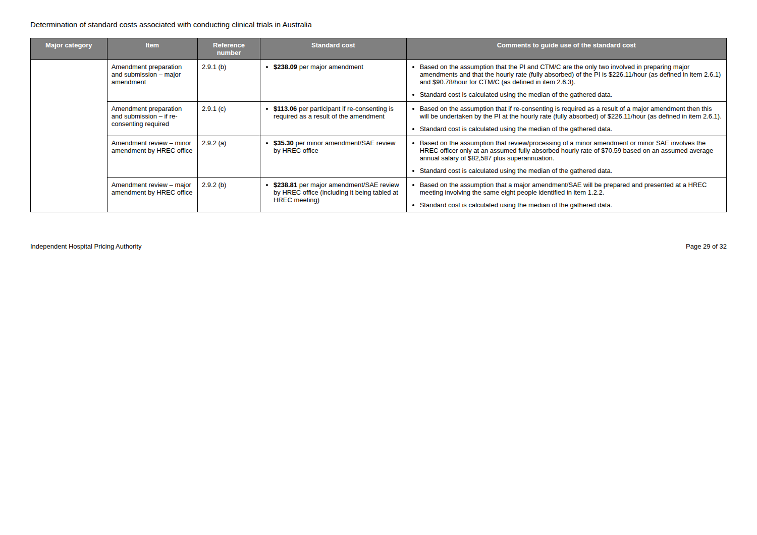Determination of standard costs associated with conducting clinical trials in Australia
| Major category | Item | Reference number | Standard cost | Comments to guide use of the standard cost |
| --- | --- | --- | --- | --- |
| | Amendment preparation and submission – major amendment | 2.9.1 (b) | $238.09 per major amendment | Based on the assumption that the PI and CTM/C are the only two involved in preparing major amendments and that the hourly rate (fully absorbed) of the PI is $226.11/hour (as defined in item 2.6.1) and $90.78/hour for CTM/C (as defined in item 2.6.3). Standard cost is calculated using the median of the gathered data. |
| Amendment preparation and submission – if re-consenting required | 2.9.1 (c) | $113.06 per participant if re-consenting is required as a result of the amendment | Based on the assumption that if re-consenting is required as a result of a major amendment then this will be undertaken by the PI at the hourly rate (fully absorbed) of $226.11/hour (as defined in item 2.6.1). Standard cost is calculated using the median of the gathered data. |
| Amendment review – minor amendment by HREC office | 2.9.2 (a) | $35.30 per minor amendment/SAE review by HREC office | Based on the assumption that review/processing of a minor amendment or minor SAE involves the HREC officer only at an assumed fully absorbed hourly rate of $70.59 based on an assumed average annual salary of $82,587 plus superannuation. Standard cost is calculated using the median of the gathered data. |
| Amendment review – major amendment by HREC office | 2.9.2 (b) | $238.81 per major amendment/SAE review by HREC office (including it being tabled at HREC meeting) | Based on the assumption that a major amendment/SAE will be prepared and presented at a HREC meeting involving the same eight people identified in item 1.2.2. Standard cost is calculated using the median of the gathered data. |
Independent Hospital Pricing Authority
Page 29 of 32